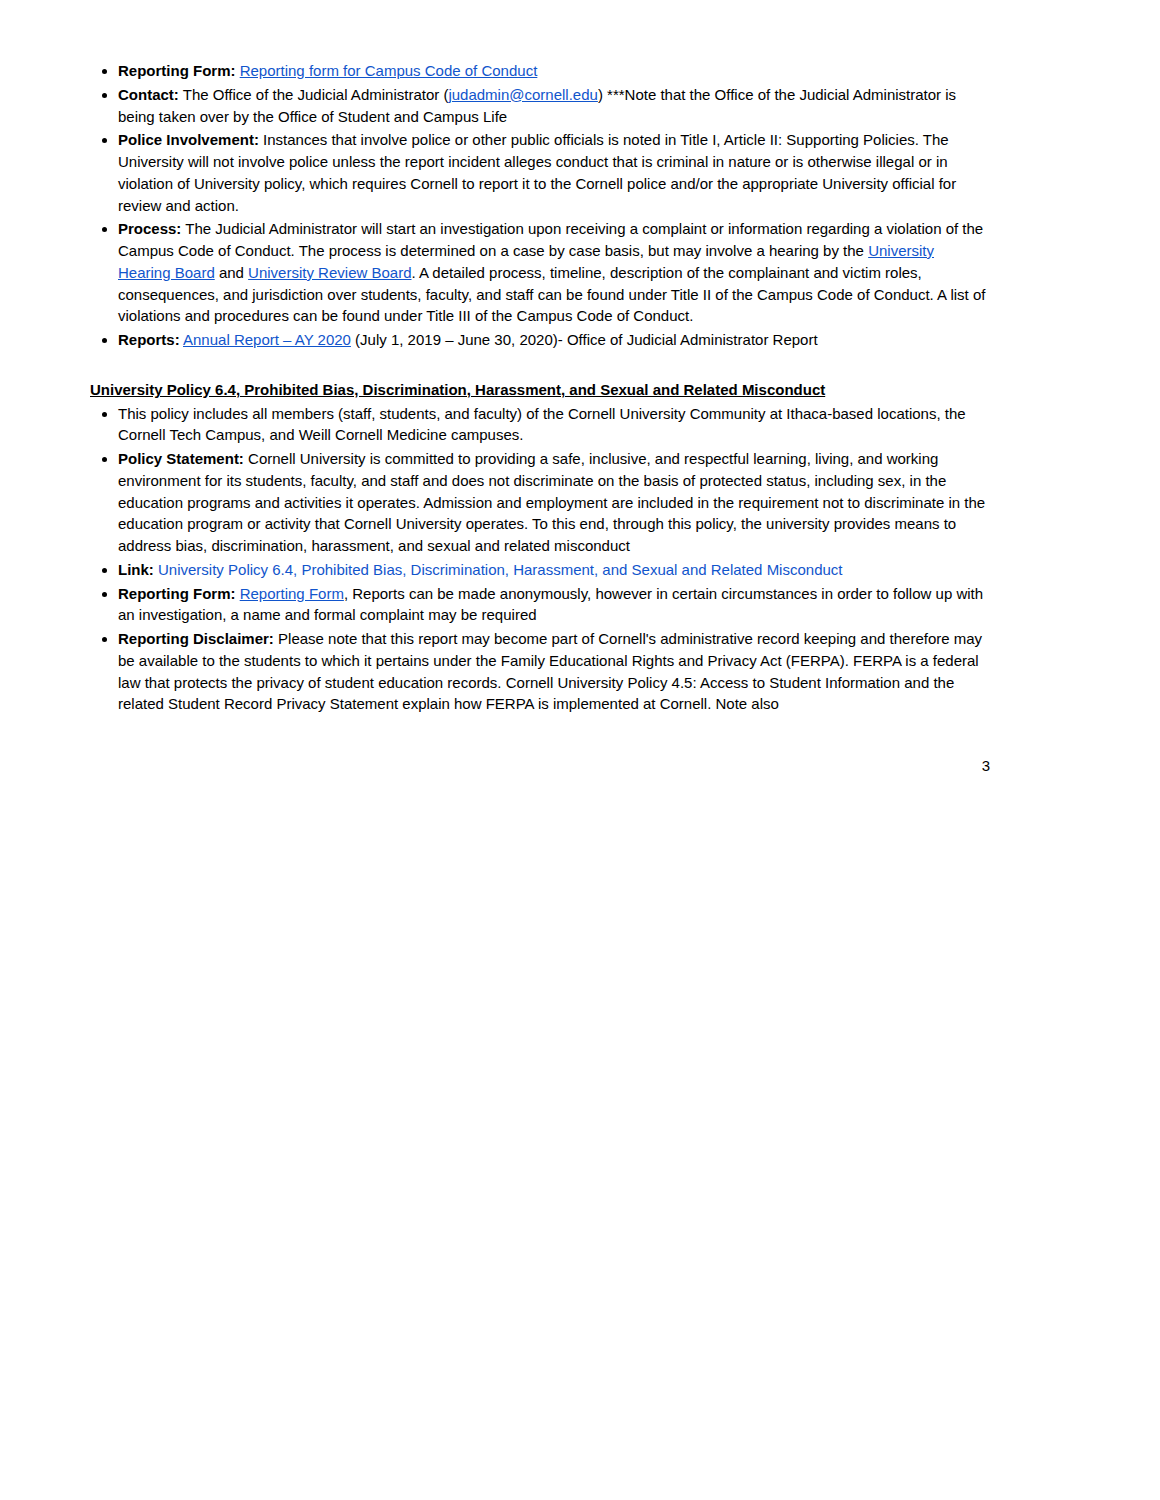Reporting Form: Reporting form for Campus Code of Conduct
Contact: The Office of the Judicial Administrator (judadmin@cornell.edu) ***Note that the Office of the Judicial Administrator is being taken over by the Office of Student and Campus Life
Police Involvement: Instances that involve police or other public officials is noted in Title I, Article II: Supporting Policies. The University will not involve police unless the report incident alleges conduct that is criminal in nature or is otherwise illegal or in violation of University policy, which requires Cornell to report it to the Cornell police and/or the appropriate University official for review and action.
Process: The Judicial Administrator will start an investigation upon receiving a complaint or information regarding a violation of the Campus Code of Conduct. The process is determined on a case by case basis, but may involve a hearing by the University Hearing Board and University Review Board. A detailed process, timeline, description of the complainant and victim roles, consequences, and jurisdiction over students, faculty, and staff can be found under Title II of the Campus Code of Conduct. A list of violations and procedures can be found under Title III of the Campus Code of Conduct.
Reports: Annual Report – AY 2020 (July 1, 2019 – June 30, 2020)- Office of Judicial Administrator Report
University Policy 6.4, Prohibited Bias, Discrimination, Harassment, and Sexual and Related Misconduct
This policy includes all members (staff, students, and faculty) of the Cornell University Community at Ithaca-based locations, the Cornell Tech Campus, and Weill Cornell Medicine campuses.
Policy Statement: Cornell University is committed to providing a safe, inclusive, and respectful learning, living, and working environment for its students, faculty, and staff and does not discriminate on the basis of protected status, including sex, in the education programs and activities it operates. Admission and employment are included in the requirement not to discriminate in the education program or activity that Cornell University operates. To this end, through this policy, the university provides means to address bias, discrimination, harassment, and sexual and related misconduct
Link: University Policy 6.4, Prohibited Bias, Discrimination, Harassment, and Sexual and Related Misconduct
Reporting Form: Reporting Form, Reports can be made anonymously, however in certain circumstances in order to follow up with an investigation, a name and formal complaint may be required
Reporting Disclaimer: Please note that this report may become part of Cornell's administrative record keeping and therefore may be available to the students to which it pertains under the Family Educational Rights and Privacy Act (FERPA). FERPA is a federal law that protects the privacy of student education records. Cornell University Policy 4.5: Access to Student Information and the related Student Record Privacy Statement explain how FERPA is implemented at Cornell. Note also
3